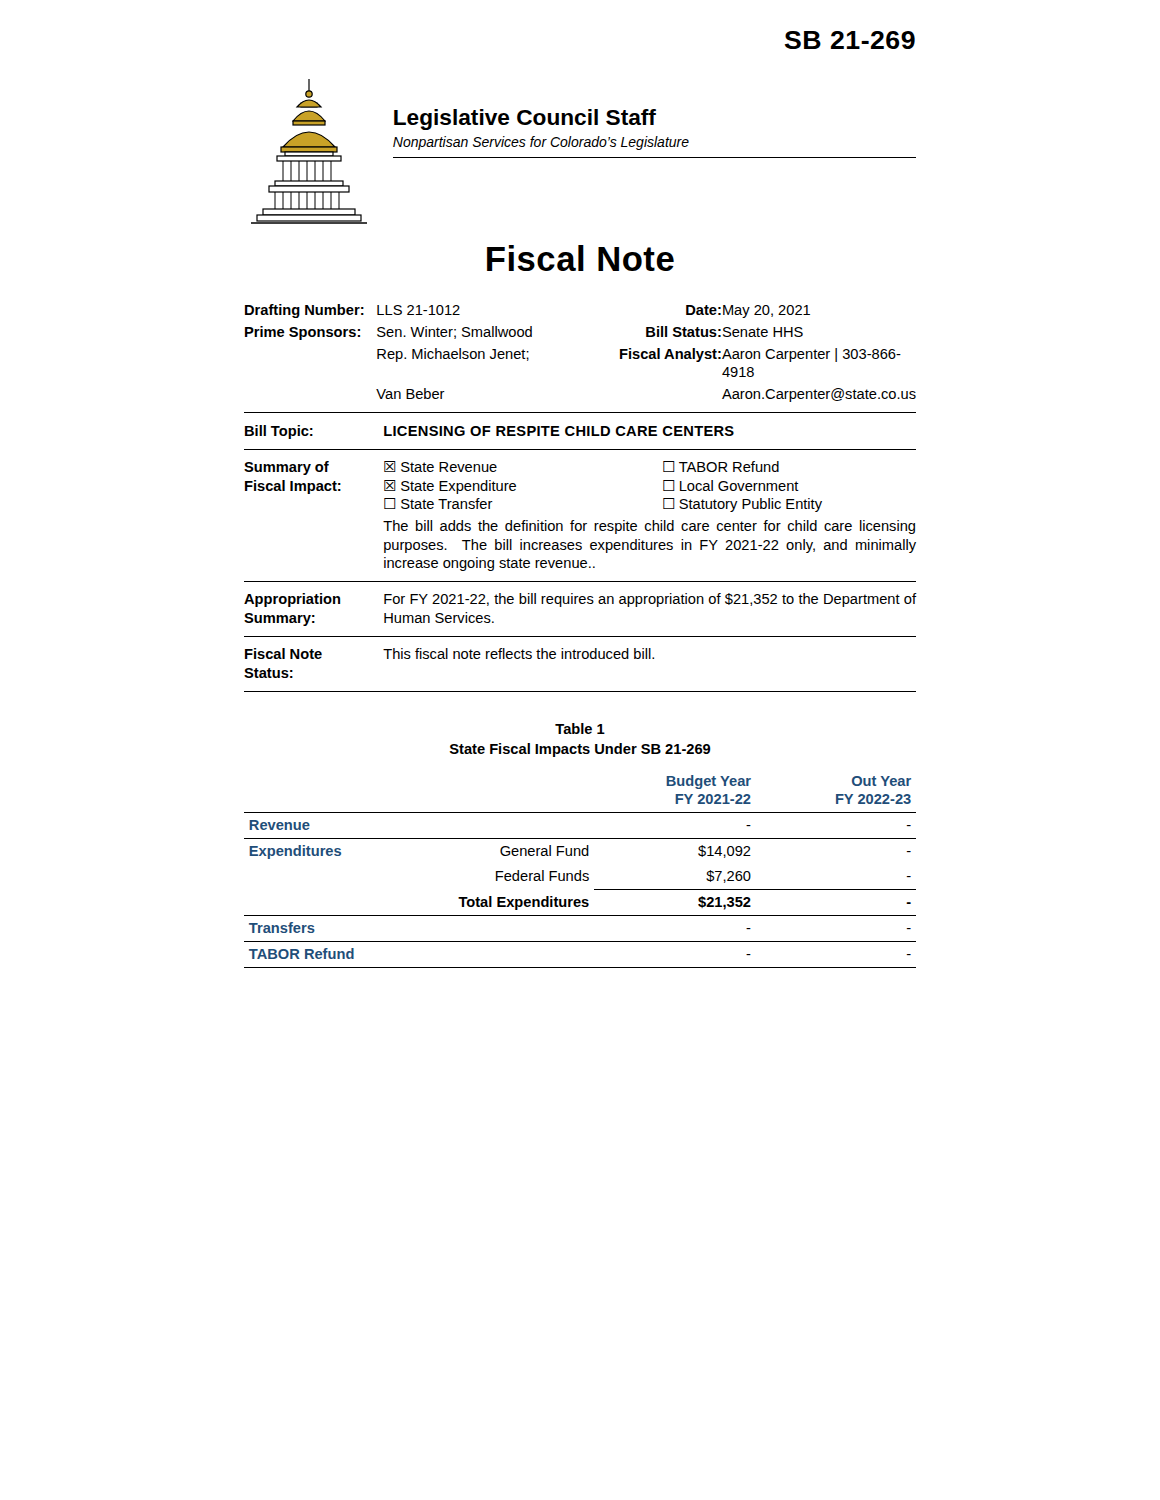SB 21-269
Legislative Council Staff
Nonpartisan Services for Colorado’s Legislature
Fiscal Note
| Drafting Number: | LLS 21-1012 | Date: | May 20, 2021 |
| Prime Sponsors: | Sen. Winter; Smallwood | Bill Status: | Senate HHS |
| | Rep. Michaelson Jenet; | Fiscal Analyst: | Aaron Carpenter / 303-866-4918 |
| | Van Beber | | Aaron.Carpenter@state.co.us |
| Bill Topic: | LICENSING OF RESPITE CHILD CARE CENTERS |
| Summary of Fiscal Impact: | ☒ State Revenue ☒ State Expenditure ☐ State Transfer | ☐ TABOR Refund ☐ Local Government ☐ Statutory Public Entity |
| | The bill adds the definition for respite child care center for child care licensing purposes. The bill increases expenditures in FY 2021-22 only, and minimally increase ongoing state revenue.. |
| Appropriation Summary: | For FY 2021-22, the bill requires an appropriation of $21,352 to the Department of Human Services. |
| Fiscal Note Status: | This fiscal note reflects the introduced bill. |
Table 1
State Fiscal Impacts Under SB 21-269
| | | Budget Year FY 2021-22 | Out Year FY 2022-23 |
| --- | --- | --- | --- |
| Revenue | | - | - |
| Expenditures | General Fund | $14,092 | - |
| | Federal Funds | $7,260 | - |
| | Total Expenditures | $21,352 | - |
| Transfers | | - | - |
| TABOR Refund | | - | - |